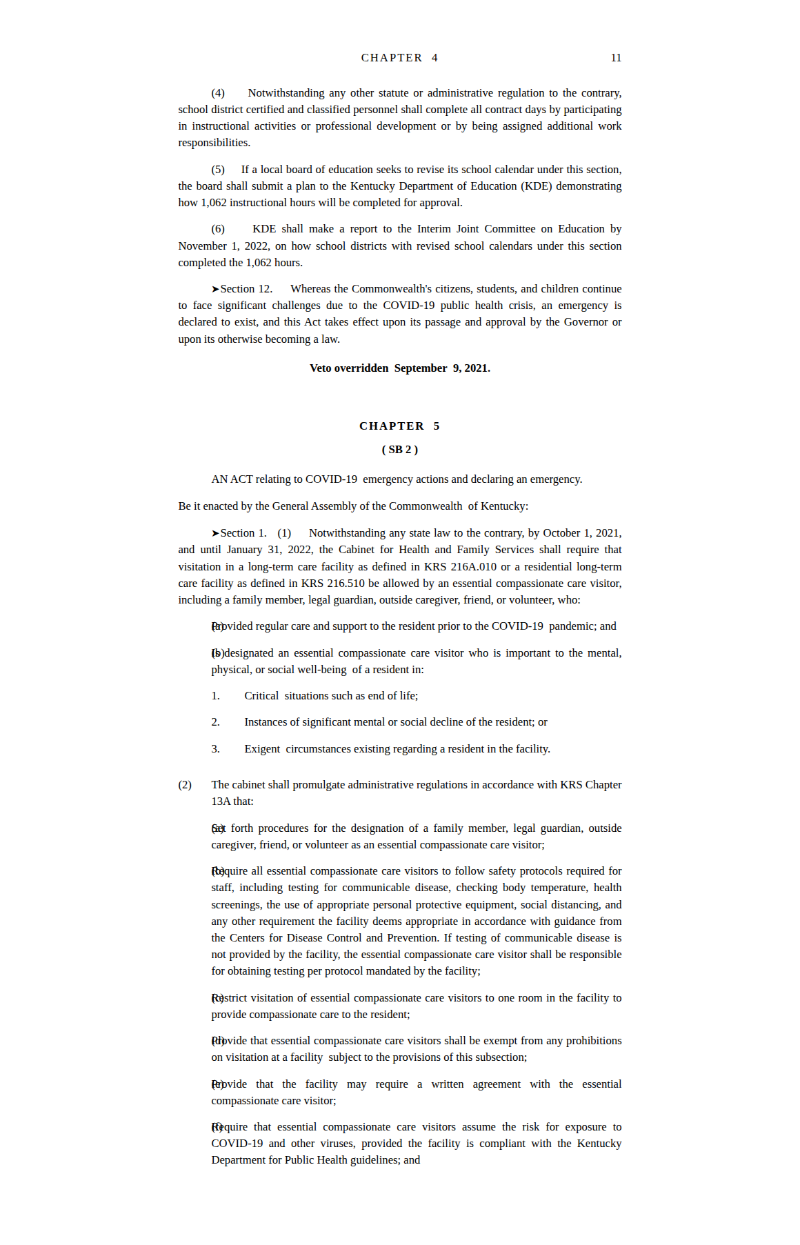CHAPTER 4 11
(4) Notwithstanding any other statute or administrative regulation to the contrary, school district certified and classified personnel shall complete all contract days by participating in instructional activities or professional development or by being assigned additional work responsibilities.
(5) If a local board of education seeks to revise its school calendar under this section, the board shall submit a plan to the Kentucky Department of Education (KDE) demonstrating how 1,062 instructional hours will be completed for approval.
(6) KDE shall make a report to the Interim Joint Committee on Education by November 1, 2022, on how school districts with revised school calendars under this section completed the 1,062 hours.
➤Section 12. Whereas the Commonwealth's citizens, students, and children continue to face significant challenges due to the COVID-19 public health crisis, an emergency is declared to exist, and this Act takes effect upon its passage and approval by the Governor or upon its otherwise becoming a law.
Veto overridden September 9, 2021.
CHAPTER 5
( SB 2 )
AN ACT relating to COVID-19 emergency actions and declaring an emergency.
Be it enacted by the General Assembly of the Commonwealth of Kentucky:
➤Section 1. (1) Notwithstanding any state law to the contrary, by October 1, 2021, and until January 31, 2022, the Cabinet for Health and Family Services shall require that visitation in a long-term care facility as defined in KRS 216A.010 or a residential long-term care facility as defined in KRS 216.510 be allowed by an essential compassionate care visitor, including a family member, legal guardian, outside caregiver, friend, or volunteer, who:
(a) Provided regular care and support to the resident prior to the COVID-19 pandemic; and
(b) Is designated an essential compassionate care visitor who is important to the mental, physical, or social well-being of a resident in:
1. Critical situations such as end of life;
2. Instances of significant mental or social decline of the resident; or
3. Exigent circumstances existing regarding a resident in the facility.
(2) The cabinet shall promulgate administrative regulations in accordance with KRS Chapter 13A that:
(a) Set forth procedures for the designation of a family member, legal guardian, outside caregiver, friend, or volunteer as an essential compassionate care visitor;
(b) Require all essential compassionate care visitors to follow safety protocols required for staff, including testing for communicable disease, checking body temperature, health screenings, the use of appropriate personal protective equipment, social distancing, and any other requirement the facility deems appropriate in accordance with guidance from the Centers for Disease Control and Prevention. If testing of communicable disease is not provided by the facility, the essential compassionate care visitor shall be responsible for obtaining testing per protocol mandated by the facility;
(c) Restrict visitation of essential compassionate care visitors to one room in the facility to provide compassionate care to the resident;
(d) Provide that essential compassionate care visitors shall be exempt from any prohibitions on visitation at a facility subject to the provisions of this subsection;
(e) Provide that the facility may require a written agreement with the essential compassionate care visitor;
(f) Require that essential compassionate care visitors assume the risk for exposure to COVID-19 and other viruses, provided the facility is compliant with the Kentucky Department for Public Health guidelines; and